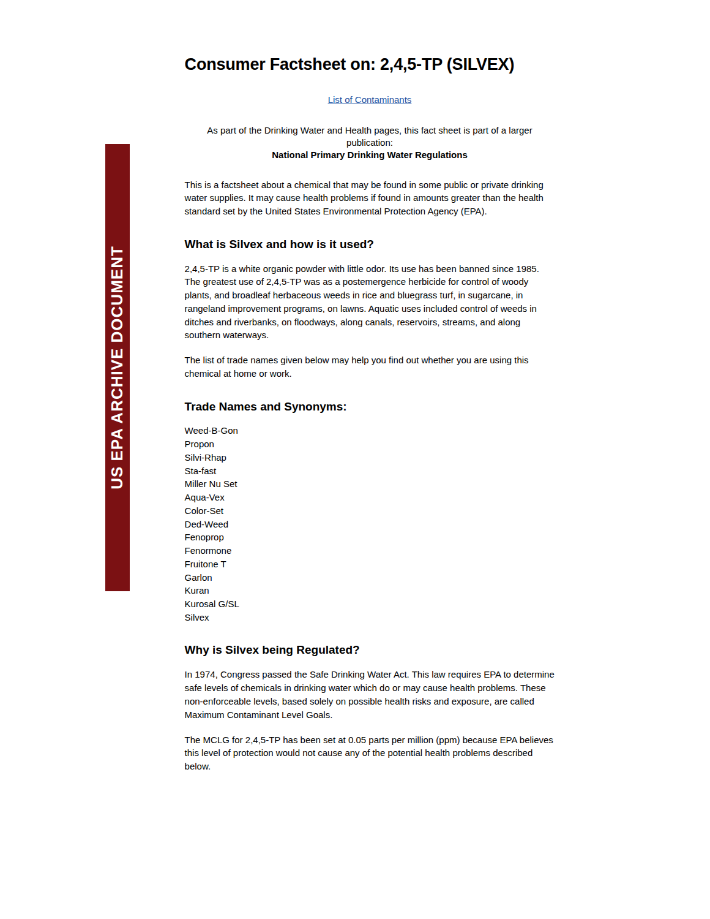US EPA ARCHIVE DOCUMENT
Consumer Factsheet on: 2,4,5-TP (SILVEX)
List of Contaminants
As part of the Drinking Water and Health pages, this fact sheet is part of a larger publication:
National Primary Drinking Water Regulations
This is a factsheet about a chemical that may be found in some public or private drinking water supplies. It may cause health problems if found in amounts greater than the health standard set by the United States Environmental Protection Agency (EPA).
What is Silvex and how is it used?
2,4,5-TP is a white organic powder with little odor. Its use has been banned since 1985. The greatest use of 2,4,5-TP was as a postemergence herbicide for control of woody plants, and broadleaf herbaceous weeds in rice and bluegrass turf, in sugarcane, in rangeland improvement programs, on lawns. Aquatic uses included control of weeds in ditches and riverbanks, on floodways, along canals, reservoirs, streams, and along southern waterways.
The list of trade names given below may help you find out whether you are using this chemical at home or work.
Trade Names and Synonyms:
Weed-B-Gon
Propon
Silvi-Rhap
Sta-fast
Miller Nu Set
Aqua-Vex
Color-Set
Ded-Weed
Fenoprop
Fenormone
Fruitone T
Garlon
Kuran
Kurosal G/SL
Silvex
Why is Silvex being Regulated?
In 1974, Congress passed the Safe Drinking Water Act. This law requires EPA to determine safe levels of chemicals in drinking water which do or may cause health problems. These non-enforceable levels, based solely on possible health risks and exposure, are called Maximum Contaminant Level Goals.
The MCLG for 2,4,5-TP has been set at 0.05 parts per million (ppm) because EPA believes this level of protection would not cause any of the potential health problems described below.